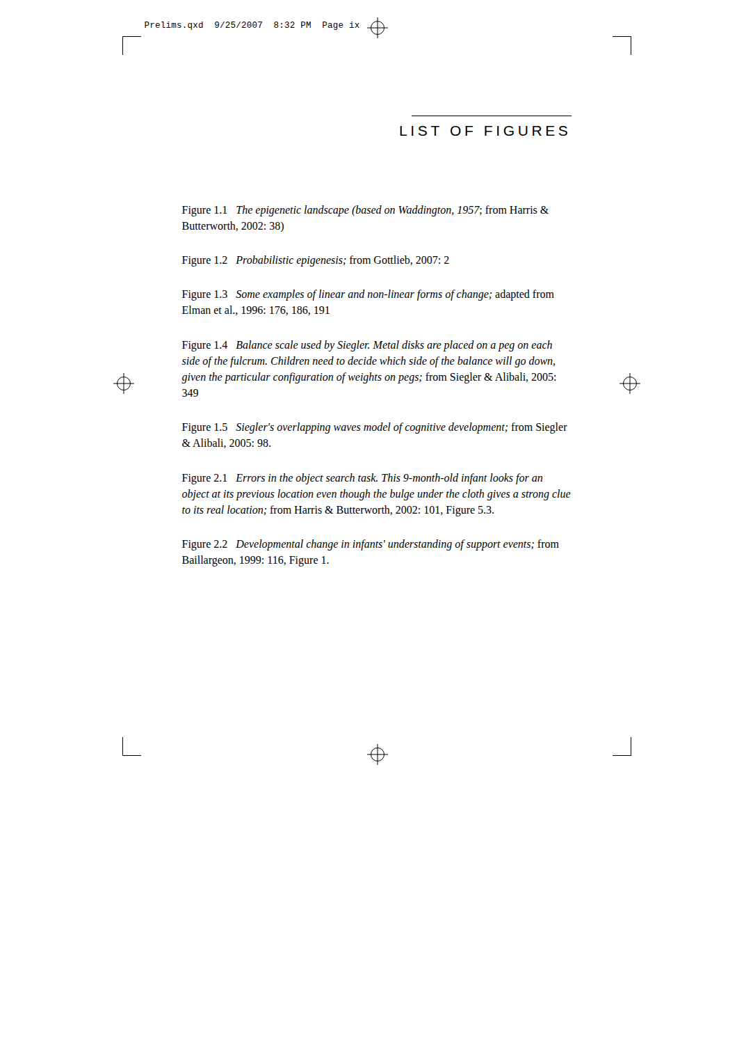Prelims.qxd 9/25/2007 8:32 PM Page ix
List of Figures
Figure 1.1 The epigenetic landscape (based on Waddington, 1957; from Harris & Butterworth, 2002: 38)
Figure 1.2 Probabilistic epigenesis; from Gottlieb, 2007: 2
Figure 1.3 Some examples of linear and non-linear forms of change; adapted from Elman et al., 1996: 176, 186, 191
Figure 1.4 Balance scale used by Siegler. Metal disks are placed on a peg on each side of the fulcrum. Children need to decide which side of the balance will go down, given the particular configuration of weights on pegs; from Siegler & Alibali, 2005: 349
Figure 1.5 Siegler's overlapping waves model of cognitive development; from Siegler & Alibali, 2005: 98.
Figure 2.1 Errors in the object search task. This 9-month-old infant looks for an object at its previous location even though the bulge under the cloth gives a strong clue to its real location; from Harris & Butterworth, 2002: 101, Figure 5.3.
Figure 2.2 Developmental change in infants' understanding of support events; from Baillargeon, 1999: 116, Figure 1.